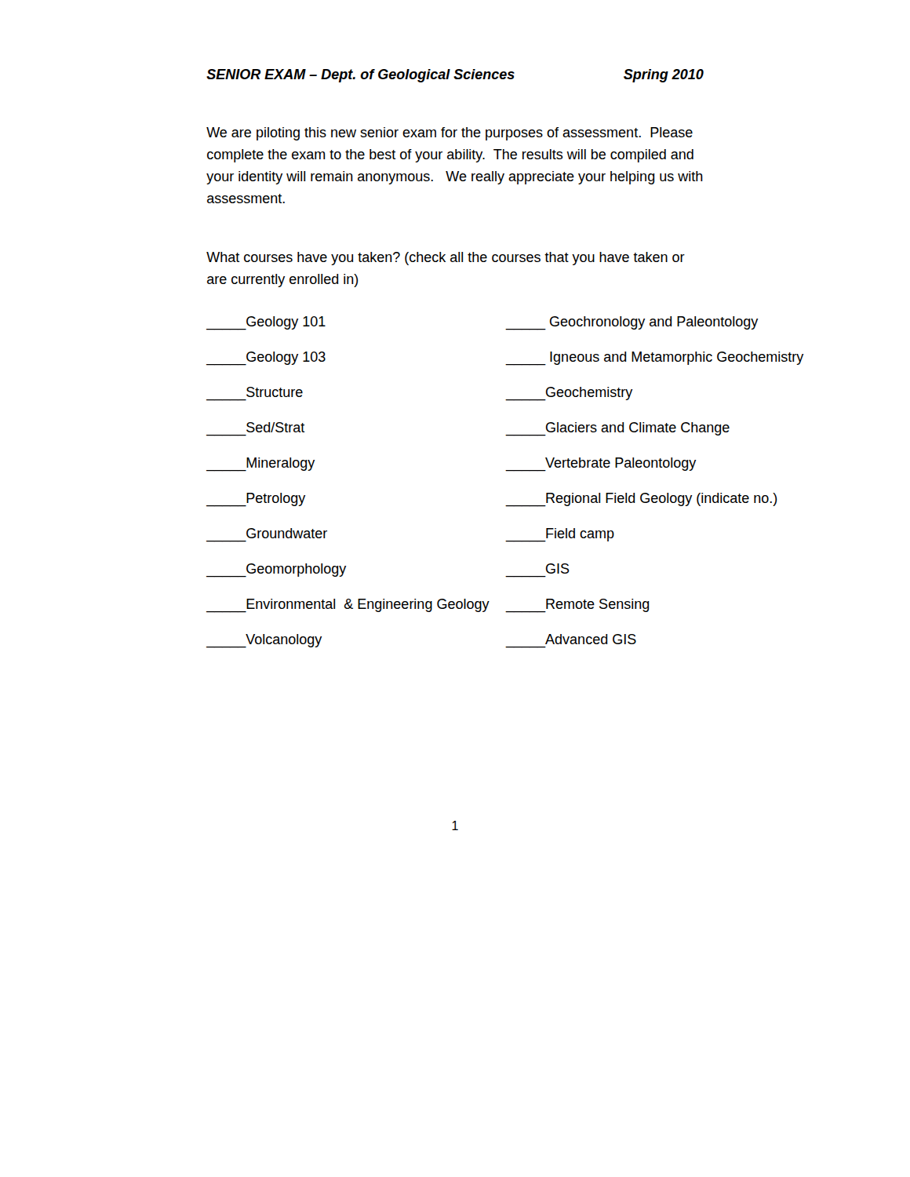SENIOR EXAM – Dept. of Geological Sciences Spring 2010
We are piloting this new senior exam for the purposes of assessment. Please complete the exam to the best of your ability. The results will be compiled and your identity will remain anonymous. We really appreciate your helping us with assessment.
What courses have you taken? (check all the courses that you have taken or are currently enrolled in)
_____Geology 101
_____ Geochronology and Paleontology
_____Geology 103
_____ Igneous and Metamorphic Geochemistry
_____Structure
_____Geochemistry
_____Sed/Strat
_____Glaciers and Climate Change
_____Mineralogy
_____Vertebrate Paleontology
_____Petrology
_____Regional Field Geology (indicate no.)
_____Groundwater
_____Field camp
_____Geomorphology
_____GIS
_____Environmental & Engineering Geology
_____Remote Sensing
_____Volcanology
_____Advanced GIS
1